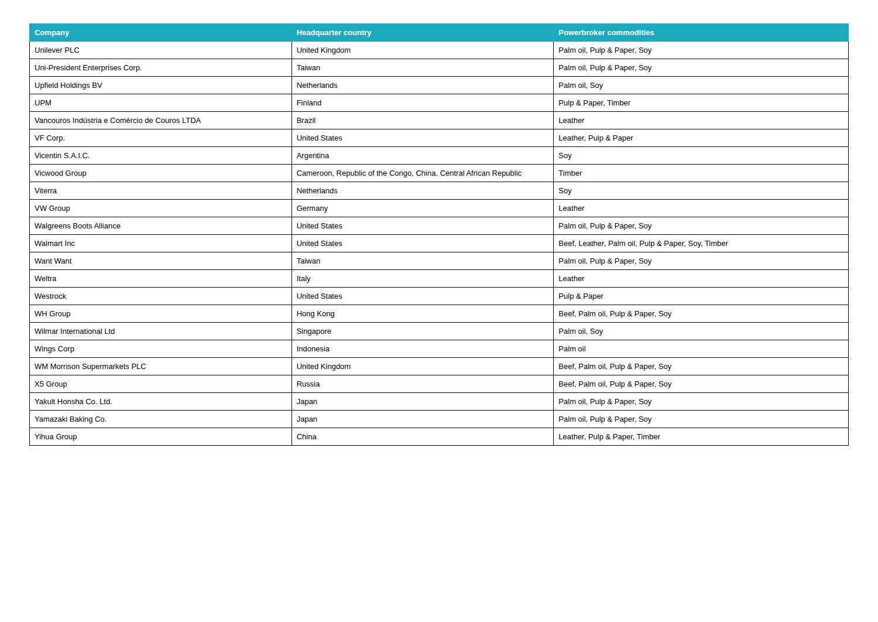| Company | Headquarter country | Powerbroker commodities |
| --- | --- | --- |
| Unilever PLC | United Kingdom | Palm oil, Pulp & Paper, Soy |
| Uni-President Enterprises Corp. | Taiwan | Palm oil, Pulp & Paper, Soy |
| Upfield Holdings BV | Netherlands | Palm oil, Soy |
| UPM | Finland | Pulp & Paper, Timber |
| Vancouros Indústria e Comércio de Couros LTDA | Brazil | Leather |
| VF Corp. | United States | Leather, Pulp & Paper |
| Vicentin S.A.I.C. | Argentina | Soy |
| Vicwood Group | Cameroon, Republic of the Congo, China, Central African Republic | Timber |
| Viterra | Netherlands | Soy |
| VW Group | Germany | Leather |
| Walgreens Boots Alliance | United States | Palm oil, Pulp & Paper, Soy |
| Walmart Inc | United States | Beef, Leather, Palm oil, Pulp & Paper, Soy, Timber |
| Want Want | Taiwan | Palm oil, Pulp & Paper, Soy |
| Weltra | Italy | Leather |
| Westrock | United States | Pulp & Paper |
| WH Group | Hong Kong | Beef, Palm oil, Pulp & Paper, Soy |
| Wilmar International Ltd | Singapore | Palm oil, Soy |
| Wings Corp | Indonesia | Palm oil |
| WM Morrison Supermarkets PLC | United Kingdom | Beef, Palm oil, Pulp & Paper, Soy |
| X5 Group | Russia | Beef, Palm oil, Pulp & Paper, Soy |
| Yakult Honsha Co. Ltd. | Japan | Palm oil, Pulp & Paper, Soy |
| Yamazaki Baking Co. | Japan | Palm oil, Pulp & Paper, Soy |
| Yihua Group | China | Leather, Pulp & Paper, Timber |